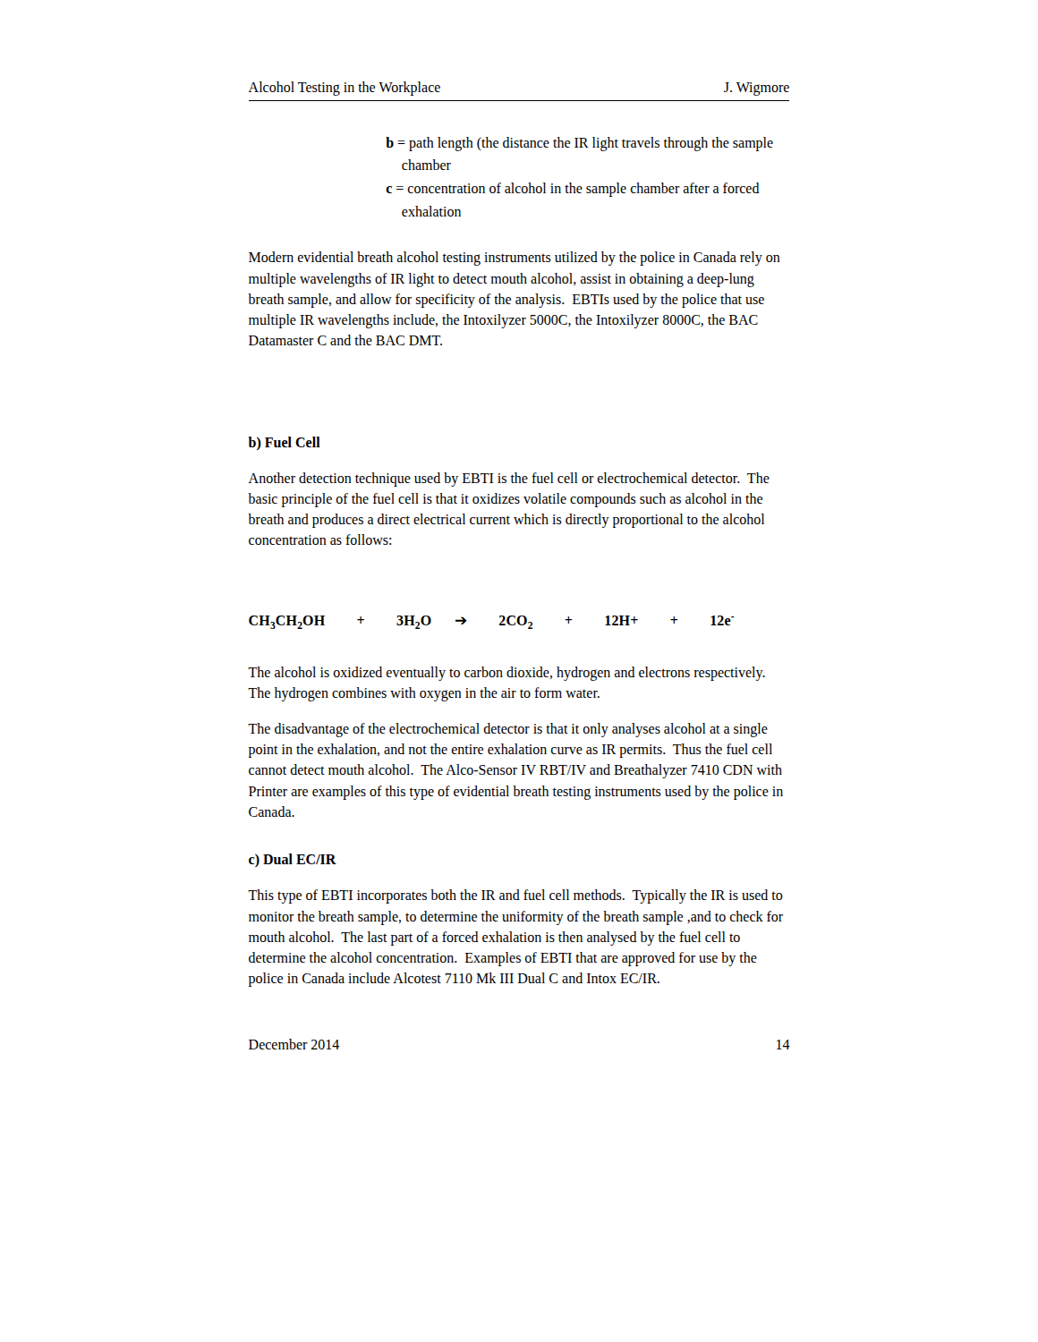Alcohol Testing in the Workplace J. Wigmore
b = path length (the distance the IR light travels through the sample
chamber
c = concentration of alcohol in the sample chamber after a forced
exhalation
Modern evidential breath alcohol testing instruments utilized by the police in Canada rely on multiple wavelengths of IR light to detect mouth alcohol, assist in obtaining a deep-lung breath sample, and allow for specificity of the analysis. EBTIs used by the police that use multiple IR wavelengths include, the Intoxilyzer 5000C, the Intoxilyzer 8000C, the BAC Datamaster C and the BAC DMT.
b) Fuel Cell
Another detection technique used by EBTI is the fuel cell or electrochemical detector. The basic principle of the fuel cell is that it oxidizes volatile compounds such as alcohol in the breath and produces a direct electrical current which is directly proportional to the alcohol concentration as follows:
CH3CH2OH + 3H2O ➔ 2CO2 + 12H+ + 12e-
The alcohol is oxidized eventually to carbon dioxide, hydrogen and electrons respectively. The hydrogen combines with oxygen in the air to form water.
The disadvantage of the electrochemical detector is that it only analyses alcohol at a single point in the exhalation, and not the entire exhalation curve as IR permits. Thus the fuel cell cannot detect mouth alcohol. The Alco-Sensor IV RBT/IV and Breathalyzer 7410 CDN with Printer are examples of this type of evidential breath testing instruments used by the police in Canada.
c) Dual EC/IR
This type of EBTI incorporates both the IR and fuel cell methods. Typically the IR is used to monitor the breath sample, to determine the uniformity of the breath sample ,and to check for mouth alcohol. The last part of a forced exhalation is then analysed by the fuel cell to determine the alcohol concentration. Examples of EBTI that are approved for use by the police in Canada include Alcotest 7110 Mk III Dual C and Intox EC/IR.
December 2014 14